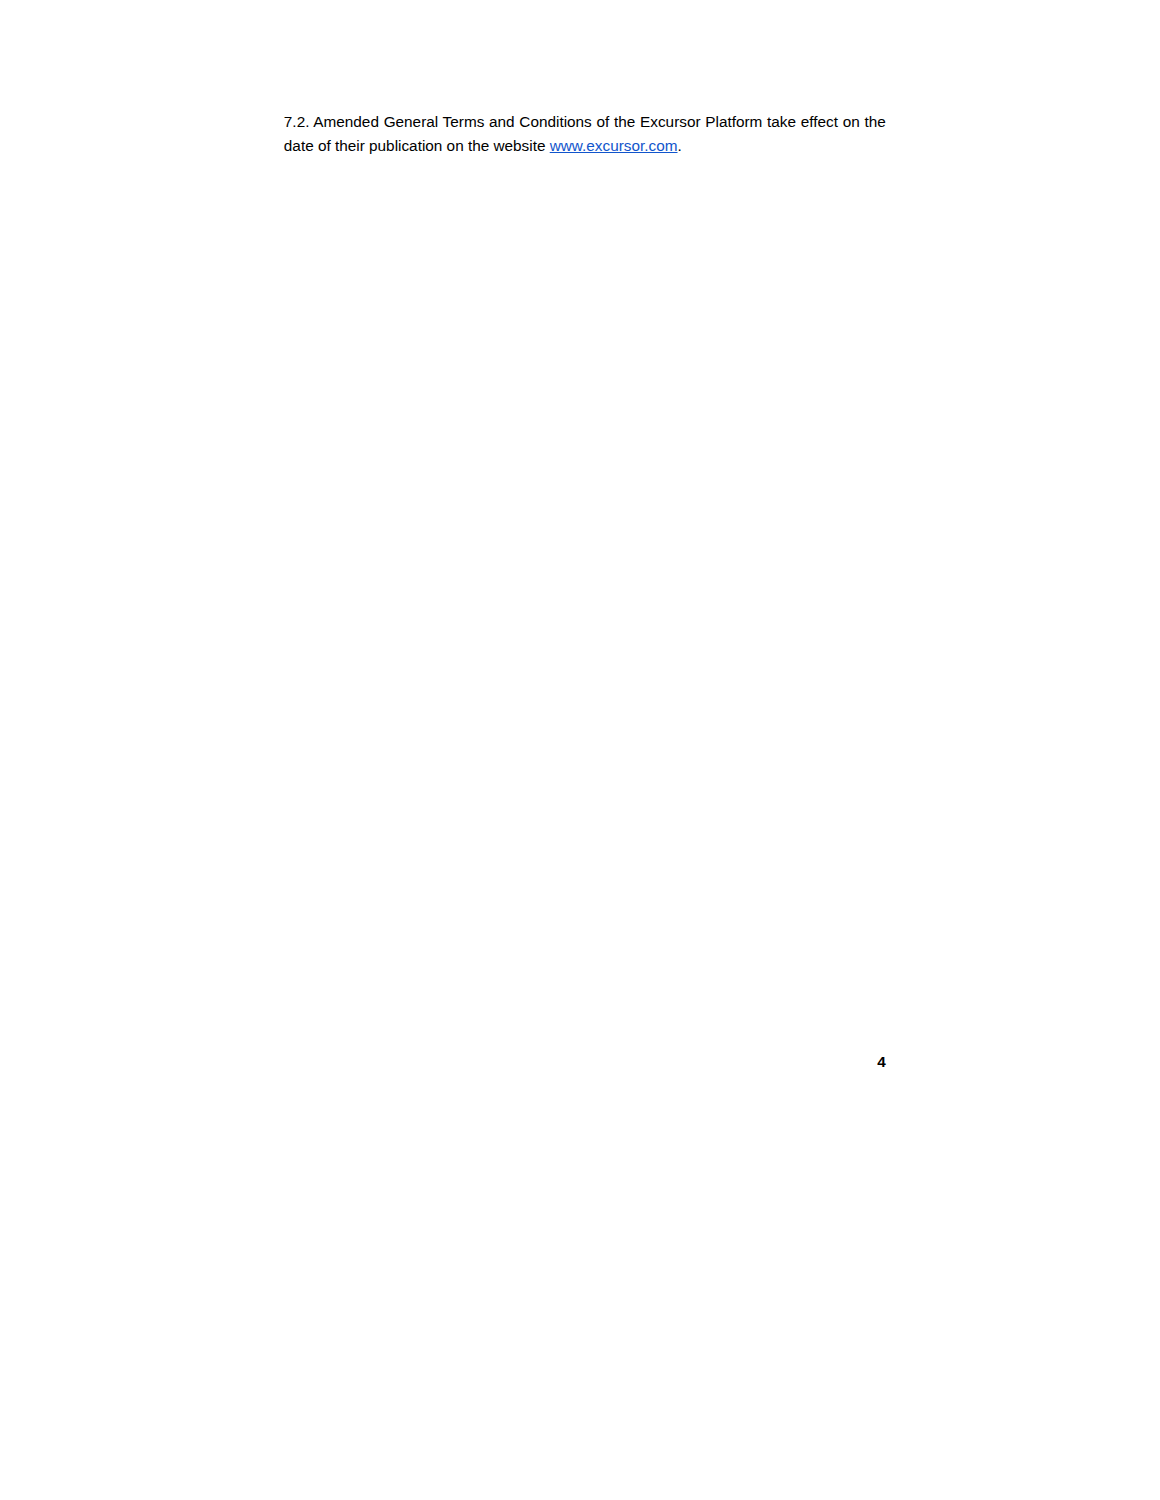7.2. Amended General Terms and Conditions of the Excursor Platform take effect on the date of their publication on the website www.excursor.com.
4